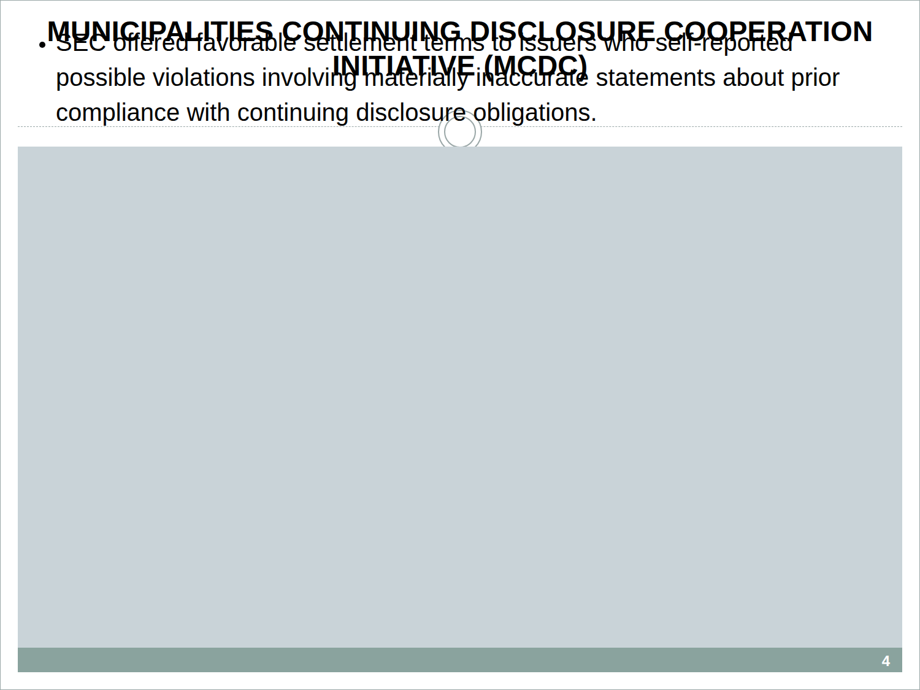MUNICIPALITIES CONTINUING DISCLOSURE COOPERATION INITIATIVE (MCDC)
SEC offered favorable settlement terms to issuers who self-reported possible violations involving materially inaccurate statements about prior compliance with continuing disclosure obligations.
4